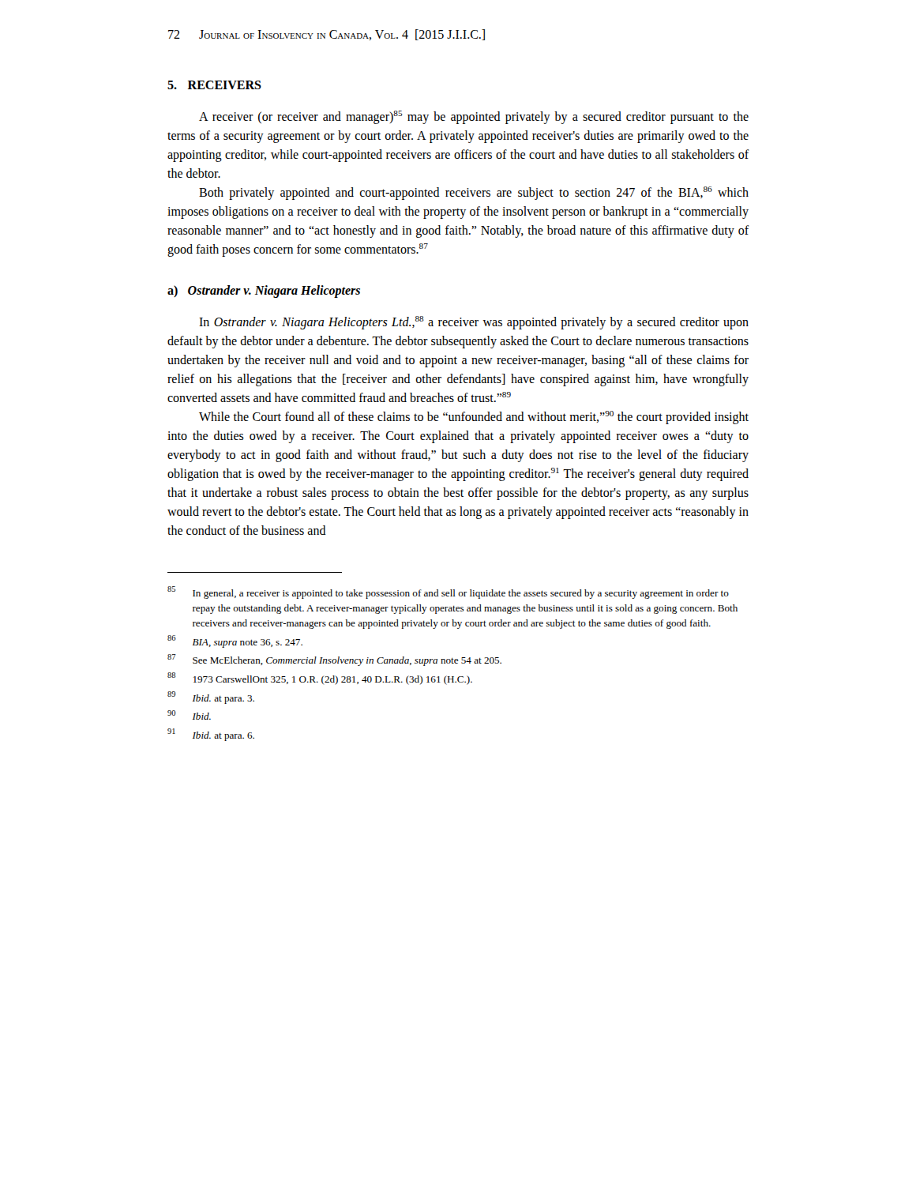72 Journal of Insolvency in Canada, Vol. 4 [2015 J.I.I.C.]
5. RECEIVERS
A receiver (or receiver and manager)85 may be appointed privately by a secured creditor pursuant to the terms of a security agreement or by court order. A privately appointed receiver's duties are primarily owed to the appointing creditor, while court-appointed receivers are officers of the court and have duties to all stakeholders of the debtor.
Both privately appointed and court-appointed receivers are subject to section 247 of the BIA,86 which imposes obligations on a receiver to deal with the property of the insolvent person or bankrupt in a “commercially reasonable manner” and to “act honestly and in good faith.” Notably, the broad nature of this affirmative duty of good faith poses concern for some commentators.87
a) Ostrander v. Niagara Helicopters
In Ostrander v. Niagara Helicopters Ltd.,88 a receiver was appointed privately by a secured creditor upon default by the debtor under a debenture. The debtor subsequently asked the Court to declare numerous transactions undertaken by the receiver null and void and to appoint a new receiver-manager, basing “all of these claims for relief on his allegations that the [receiver and other defendants] have conspired against him, have wrongfully converted assets and have committed fraud and breaches of trust.”89
While the Court found all of these claims to be “unfounded and without merit,”90 the court provided insight into the duties owed by a receiver. The Court explained that a privately appointed receiver owes a “duty to everybody to act in good faith and without fraud,” but such a duty does not rise to the level of the fiduciary obligation that is owed by the receiver-manager to the appointing creditor.91 The receiver's general duty required that it undertake a robust sales process to obtain the best offer possible for the debtor's property, as any surplus would revert to the debtor's estate. The Court held that as long as a privately appointed receiver acts “reasonably in the conduct of the business and
85 In general, a receiver is appointed to take possession of and sell or liquidate the assets secured by a security agreement in order to repay the outstanding debt. A receiver-manager typically operates and manages the business until it is sold as a going concern. Both receivers and receiver-managers can be appointed privately or by court order and are subject to the same duties of good faith.
86 BIA, supra note 36, s. 247.
87 See McElcheran, Commercial Insolvency in Canada, supra note 54 at 205.
881973 CarswellOnt 325, 1 O.R. (2d) 281, 40 D.L.R. (3d) 161 (H.C.).
89 Ibid. at para. 3.
90 Ibid.
91 Ibid. at para. 6.